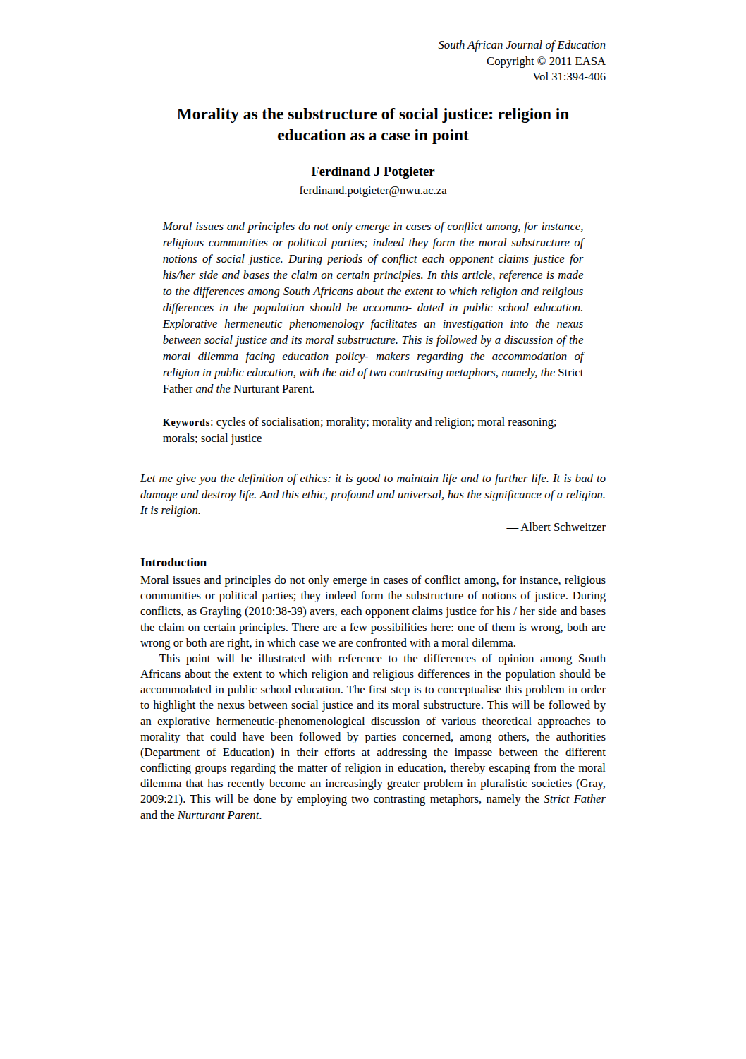South African Journal of Education
Copyright © 2011 EASA
Vol 31:394-406
Morality as the substructure of social justice: religion in
education as a case in point
Ferdinand J Potgieter
ferdinand.potgieter@nwu.ac.za
Moral issues and principles do not only emerge in cases of conflict among, for instance, religious communities or political parties; indeed they form the moral substructure of notions of social justice. During periods of conflict each opponent claims justice for his/her side and bases the claim on certain principles. In this article, reference is made to the differences among South Africans about the extent to which religion and religious differences in the population should be accommo- dated in public school education. Explorative hermeneutic phenomenology facilitates an investigation into the nexus between social justice and its moral substructure. This is followed by a discussion of the moral dilemma facing education policy- makers regarding the accommodation of religion in public education, with the aid of two contrasting metaphors, namely, the Strict Father and the Nurturant Parent.
Keywords: cycles of socialisation; morality; morality and religion; moral reasoning; morals; social justice
Let me give you the definition of ethics: it is good to maintain life and to further life. It is bad to damage and destroy life. And this ethic, profound and universal, has the significance of a religion. It is religion. — Albert Schweitzer
Introduction
Moral issues and principles do not only emerge in cases of conflict among, for instance, religious communities or political parties; they indeed form the substructure of notions of justice. During conflicts, as Grayling (2010:38-39) avers, each opponent claims justice for his / her side and bases the claim on certain principles. There are a few possibilities here: one of them is wrong, both are wrong or both are right, in which case we are confronted with a moral dilemma.
This point will be illustrated with reference to the differences of opinion among South Africans about the extent to which religion and religious differences in the population should be accommodated in public school education. The first step is to conceptualise this problem in order to highlight the nexus between social justice and its moral substructure. This will be followed by an explorative hermeneutic-phenomenological discussion of various theoretical approaches to morality that could have been followed by parties concerned, among others, the authorities (Department of Education) in their efforts at addressing the impasse between the different conflicting groups regarding the matter of religion in education, thereby escaping from the moral dilemma that has recently become an increasingly greater problem in pluralistic societies (Gray, 2009:21). This will be done by employing two contrasting metaphors, namely the Strict Father and the Nurturant Parent.